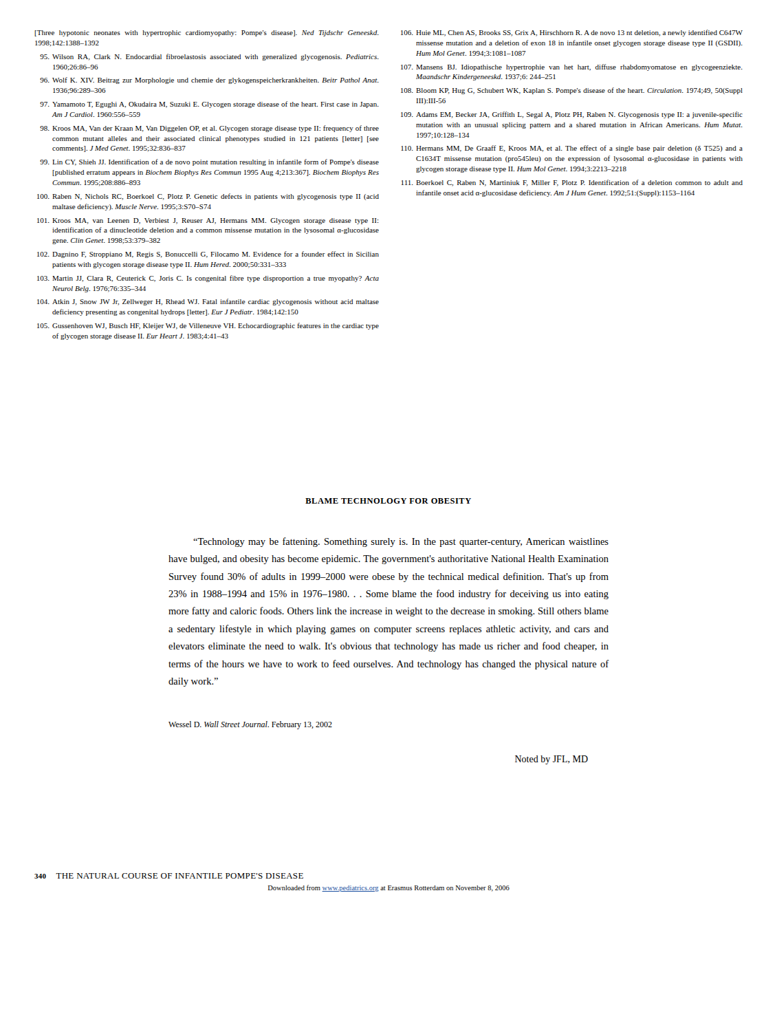[Three hypotonic neonates with hypertrophic cardiomyopathy: Pompe's disease]. Ned Tijdschr Geneeskd. 1998;142:1388–1392
95. Wilson RA, Clark N. Endocardial fibroelastosis associated with generalized glycogenosis. Pediatrics. 1960;26:86–96
96. Wolf K. XIV. Beitrag zur Morphologie und chemie der glykogenspeicherkrankheiten. Beitr Pathol Anat. 1936;96:289–306
97. Yamamoto T, Egughi A, Okudaira M, Suzuki E. Glycogen storage disease of the heart. First case in Japan. Am J Cardiol. 1960:556–559
98. Kroos MA, Van der Kraan M, Van Diggelen OP, et al. Glycogen storage disease type II: frequency of three common mutant alleles and their associated clinical phenotypes studied in 121 patients [letter] [see comments]. J Med Genet. 1995;32:836–837
99. Lin CY, Shieh JJ. Identification of a de novo point mutation resulting in infantile form of Pompe's disease [published erratum appears in Biochem Biophys Res Commun 1995 Aug 4;213:367]. Biochem Biophys Res Commun. 1995;208:886–893
100. Raben N, Nichols RC, Boerkoel C, Plotz P. Genetic defects in patients with glycogenosis type II (acid maltase deficiency). Muscle Nerve. 1995;3:S70–S74
101. Kroos MA, van Leenen D, Verbiest J, Reuser AJ, Hermans MM. Glycogen storage disease type II: identification of a dinucleotide deletion and a common missense mutation in the lysosomal α-glucosidase gene. Clin Genet. 1998;53:379–382
102. Dagnino F, Stroppiano M, Regis S, Bonuccelli G, Filocamo M. Evidence for a founder effect in Sicilian patients with glycogen storage disease type II. Hum Hered. 2000;50:331–333
103. Martin JJ, Clara R, Ceuterick C, Joris C. Is congenital fibre type disproportion a true myopathy? Acta Neurol Belg. 1976;76:335–344
104. Atkin J, Snow JW Jr, Zellweger H, Rhead WJ. Fatal infantile cardiac glycogenosis without acid maltase deficiency presenting as congenital hydrops [letter]. Eur J Pediatr. 1984;142:150
105. Gussenhoven WJ, Busch HF, Kleijer WJ, de Villeneuve VH. Echocardiographic features in the cardiac type of glycogen storage disease II. Eur Heart J. 1983;4:41–43
106. Huie ML, Chen AS, Brooks SS, Grix A, Hirschhorn R. A de novo 13 nt deletion, a newly identified C647W missense mutation and a deletion of exon 18 in infantile onset glycogen storage disease type II (GSDII). Hum Mol Genet. 1994;3:1081–1087
107. Mansens BJ. Idiopathische hypertrophie van het hart, diffuse rhabdomyomatose en glycogeenziekte. Maandschr Kindergeneeskd. 1937;6: 244–251
108. Bloom KP, Hug G, Schubert WK, Kaplan S. Pompe's disease of the heart. Circulation. 1974;49, 50(Suppl III):III-56
109. Adams EM, Becker JA, Griffith L, Segal A, Plotz PH, Raben N. Glycogenosis type II: a juvenile-specific mutation with an unusual splicing pattern and a shared mutation in African Americans. Hum Mutat. 1997;10:128–134
110. Hermans MM, De Graaff E, Kroos MA, et al. The effect of a single base pair deletion (δ T525) and a C1634T missense mutation (pro545leu) on the expression of lysosomal α-glucosidase in patients with glycogen storage disease type II. Hum Mol Genet. 1994;3:2213–2218
111. Boerkoel C, Raben N, Martiniuk F, Miller F, Plotz P. Identification of a deletion common to adult and infantile onset acid α-glucosidase deficiency. Am J Hum Genet. 1992;51:(Suppl):1153–1164
BLAME TECHNOLOGY FOR OBESITY
“Technology may be fattening. Something surely is. In the past quarter-century, American waistlines have bulged, and obesity has become epidemic. The government's authoritative National Health Examination Survey found 30% of adults in 1999–2000 were obese by the technical medical definition. That's up from 23% in 1988–1994 and 15% in 1976–1980. . . Some blame the food industry for deceiving us into eating more fatty and caloric foods. Others link the increase in weight to the decrease in smoking. Still others blame a sedentary lifestyle in which playing games on computer screens replaces athletic activity, and cars and elevators eliminate the need to walk. It's obvious that technology has made us richer and food cheaper, in terms of the hours we have to work to feed ourselves. And technology has changed the physical nature of daily work.”
Wessel D. Wall Street Journal. February 13, 2002
Noted by JFL, MD
340 THE NATURAL COURSE OF INFANTILE POMPE'S DISEASE
Downloaded from www.pediatrics.org at Erasmus Rotterdam on November 8, 2006